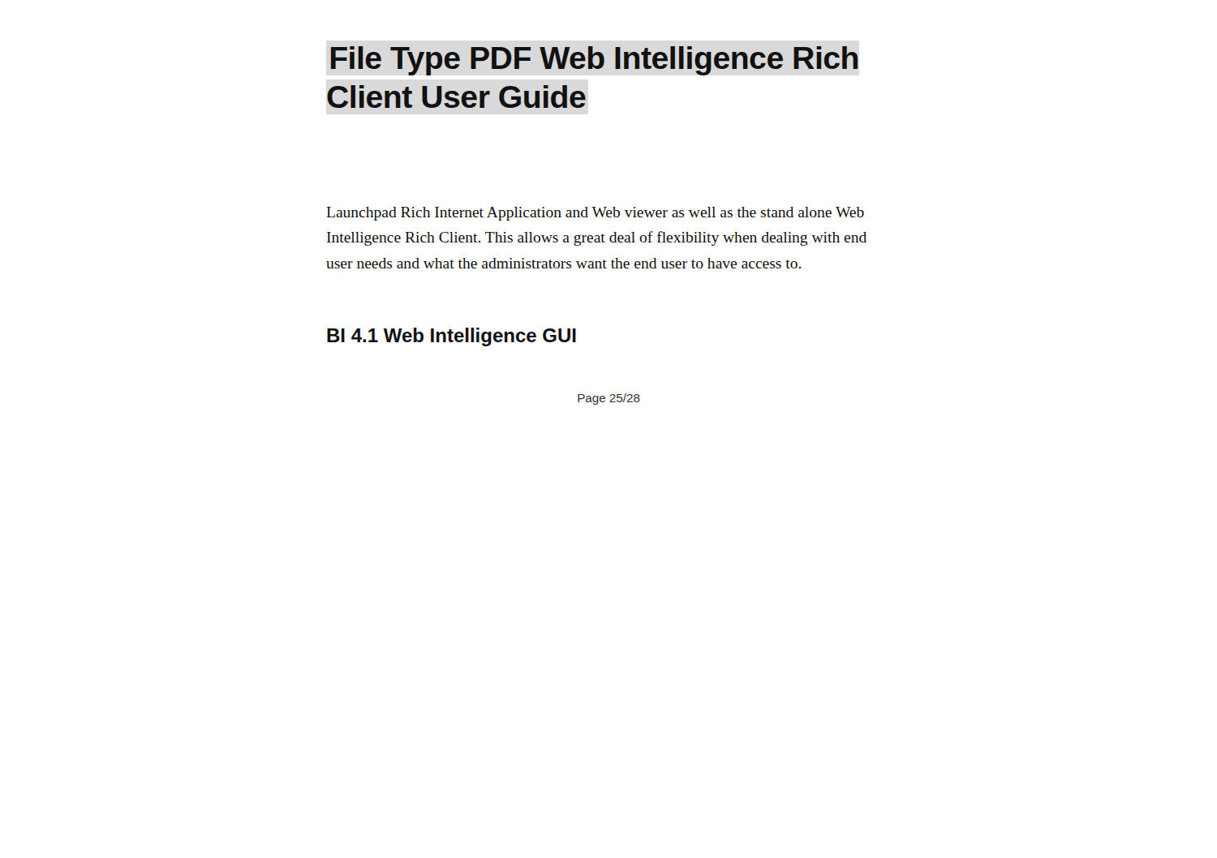File Type PDF Web Intelligence Rich Client User Guide
Launchpad Rich Internet Application and Web viewer as well as the stand alone Web Intelligence Rich Client. This allows a great deal of flexibility when dealing with end user needs and what the administrators want the end user to have access to.
BI 4.1 Web Intelligence GUI
Page 25/28